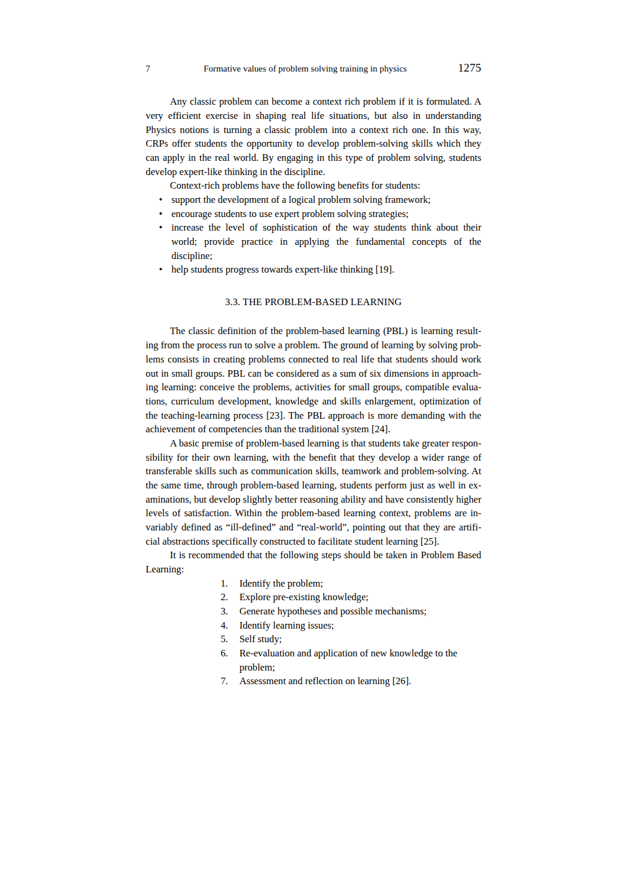7 Formative values of problem solving training in physics 1275
Any classic problem can become a context rich problem if it is formulated. A very efficient exercise in shaping real life situations, but also in understanding Physics notions is turning a classic problem into a context rich one. In this way, CRPs offer students the opportunity to develop problem-solving skills which they can apply in the real world. By engaging in this type of problem solving, students develop expert-like thinking in the discipline.
Context-rich problems have the following benefits for students:
support the development of a logical problem solving framework;
encourage students to use expert problem solving strategies;
increase the level of sophistication of the way students think about their world; provide practice in applying the fundamental concepts of the discipline;
help students progress towards expert-like thinking [19].
3.3. The problem-based learning
The classic definition of the problem-based learning (PBL) is learning resulting from the process run to solve a problem. The ground of learning by solving problems consists in creating problems connected to real life that students should work out in small groups. PBL can be considered as a sum of six dimensions in approaching learning: conceive the problems, activities for small groups, compatible evaluations, curriculum development, knowledge and skills enlargement, optimization of the teaching-learning process [23]. The PBL approach is more demanding with the achievement of competencies than the traditional system [24].
A basic premise of problem-based learning is that students take greater responsibility for their own learning, with the benefit that they develop a wider range of transferable skills such as communication skills, teamwork and problem-solving. At the same time, through problem-based learning, students perform just as well in examinations, but develop slightly better reasoning ability and have consistently higher levels of satisfaction. Within the problem-based learning context, problems are invariably defined as “ill-defined” and “real-world”, pointing out that they are artificial abstractions specifically constructed to facilitate student learning [25].
It is recommended that the following steps should be taken in Problem Based Learning:
Identify the problem;
Explore pre-existing knowledge;
Generate hypotheses and possible mechanisms;
Identify learning issues;
Self study;
Re-evaluation and application of new knowledge to the problem;
Assessment and reflection on learning [26].